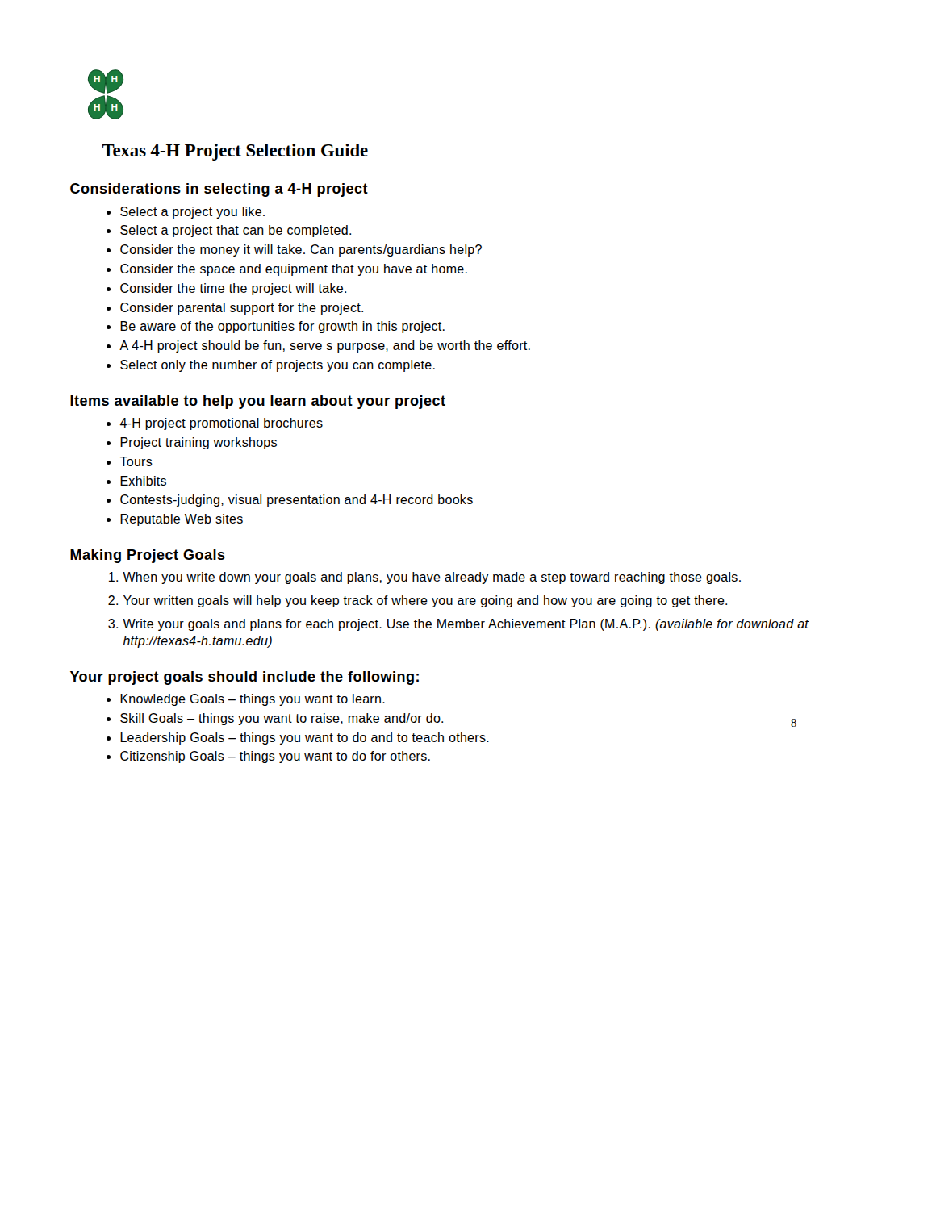H H H H
Texas 4-H Project Selection Guide
Considerations in selecting a 4-H project
Select a project you like.
Select a project that can be completed.
Consider the money it will take. Can parents/guardians help?
Consider the space and equipment that you have at home.
Consider the time the project will take.
Consider parental support for the project.
Be aware of the opportunities for growth in this project.
A 4-H project should be fun, serve s purpose, and be worth the effort.
Select only the number of projects you can complete.
Items available to help you learn about your project
4-H project promotional brochures
Project training workshops
Tours
Exhibits
Contests-judging, visual presentation and 4-H record books
Reputable Web sites
Making Project Goals
When you write down your goals and plans, you have already made a step toward reaching those goals.
Your written goals will help you keep track of where you are going and how you are going to get there.
Write your goals and plans for each project. Use the Member Achievement Plan (M.A.P.). (available for download at http://texas4-h.tamu.edu)
Your project goals should include the following:
Knowledge Goals – things you want to learn.
Skill Goals – things you want to raise, make and/or do.
Leadership Goals – things you want to do and to teach others.
Citizenship Goals – things you want to do for others.
8